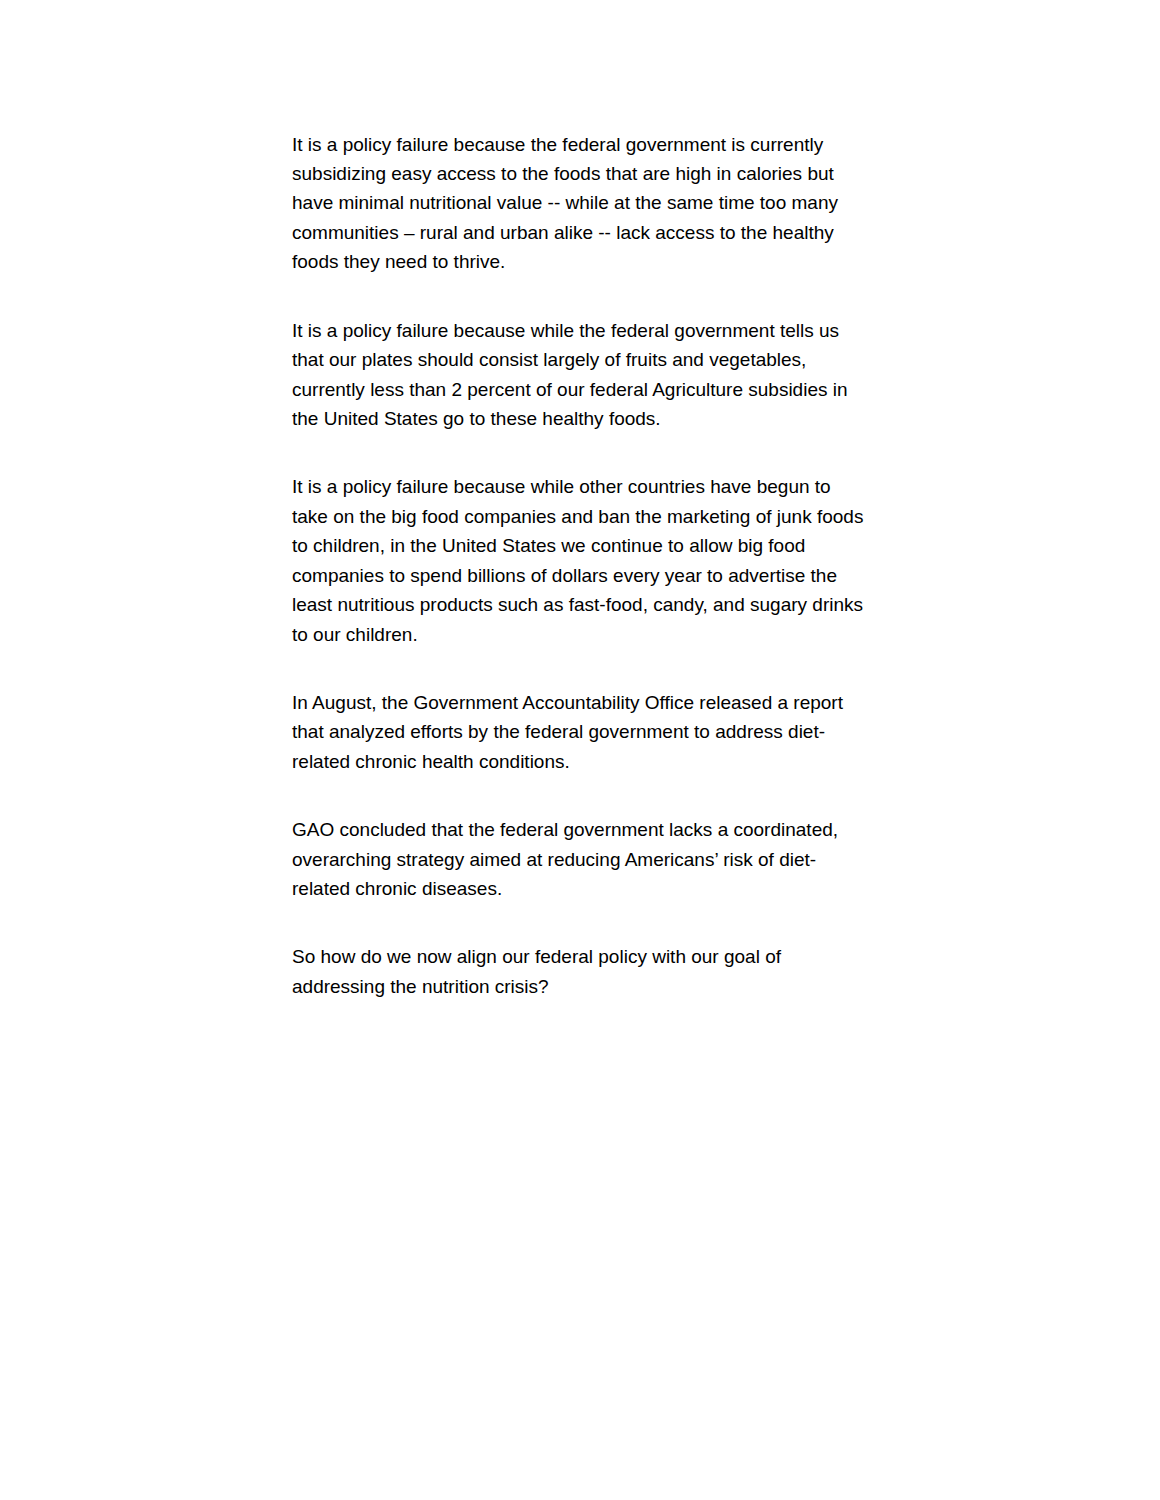It is a policy failure because the federal government is currently subsidizing easy access to the foods that are high in calories but have minimal nutritional value -- while at the same time too many communities – rural and urban alike -- lack access to the healthy foods they need to thrive.
It is a policy failure because while the federal government tells us that our plates should consist largely of fruits and vegetables, currently less than 2 percent of our federal Agriculture subsidies in the United States go to these healthy foods.
It is a policy failure because while other countries have begun to take on the big food companies and ban the marketing of junk foods to children, in the United States we continue to allow big food companies to spend billions of dollars every year to advertise the least nutritious products such as fast-food, candy, and sugary drinks to our children.
In August, the Government Accountability Office released a report that analyzed efforts by the federal government to address diet-related chronic health conditions.
GAO concluded that the federal government lacks a coordinated, overarching strategy aimed at reducing Americans’ risk of diet-related chronic diseases.
So how do we now align our federal policy with our goal of addressing the nutrition crisis?